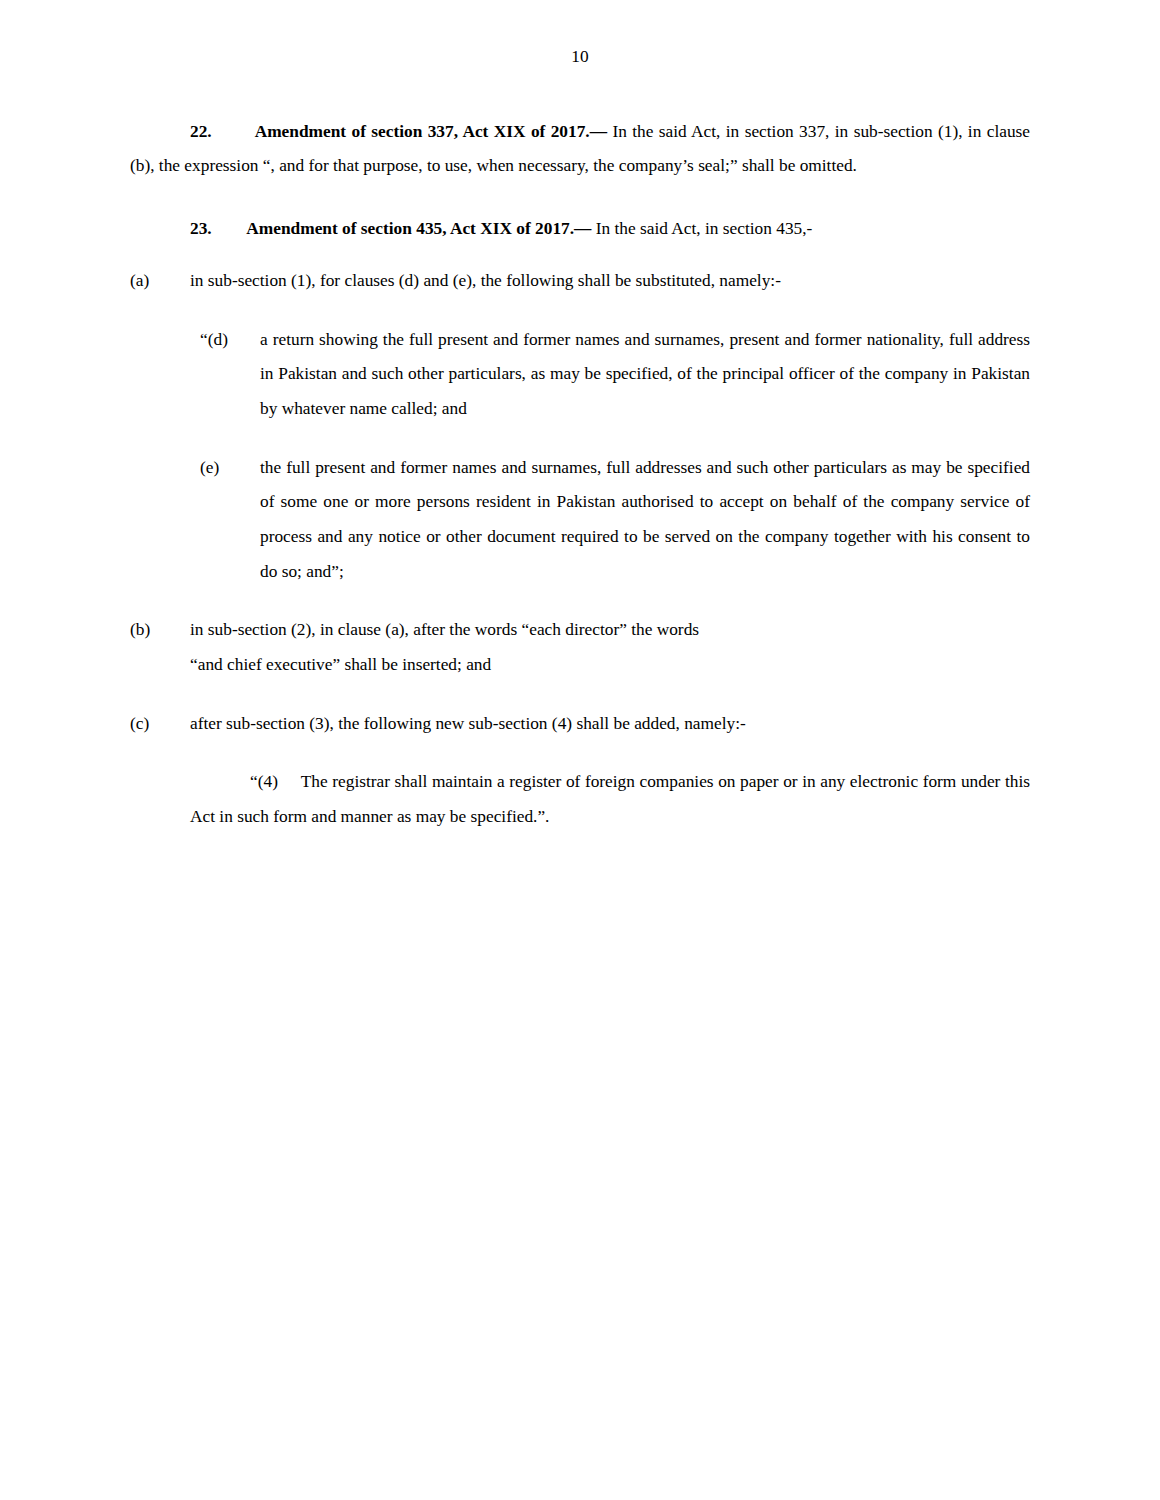10
22. Amendment of section 337, Act XIX of 2017.— In the said Act, in section 337, in sub-section (1), in clause (b), the expression “, and for that purpose, to use, when necessary, the company’s seal;” shall be omitted.
23. Amendment of section 435, Act XIX of 2017.— In the said Act, in section 435,-
(a) in sub-section (1), for clauses (d) and (e), the following shall be substituted, namely:-
“(d) a return showing the full present and former names and surnames, present and former nationality, full address in Pakistan and such other particulars, as may be specified, of the principal officer of the company in Pakistan by whatever name called; and
(e) the full present and former names and surnames, full addresses and such other particulars as may be specified of some one or more persons resident in Pakistan authorised to accept on behalf of the company service of process and any notice or other document required to be served on the company together with his consent to do so; and”;
(b) in sub-section (2), in clause (a), after the words “each director” the words
“and chief executive” shall be inserted; and
(c) after sub-section (3), the following new sub-section (4) shall be added, namely:-
“(4) The registrar shall maintain a register of foreign companies on paper or in any electronic form under this Act in such form and manner as may be specified.”.